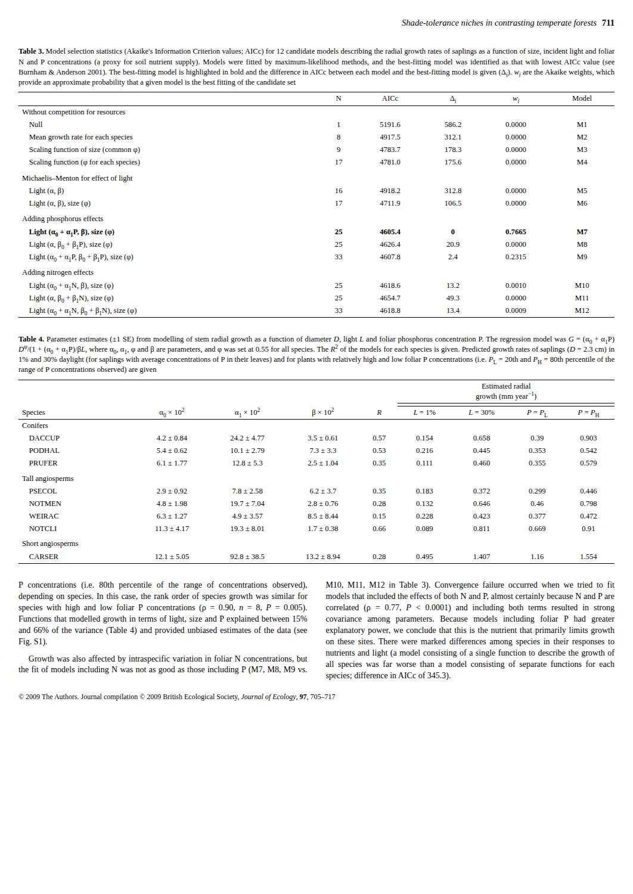Shade-tolerance niches in contrasting temperate forests 711
Table 3. Model selection statistics (Akaike's Information Criterion values; AICc) for 12 candidate models describing the radial growth rates of saplings as a function of size, incident light and foliar N and P concentrations (a proxy for soil nutrient supply). Models were fitted by maximum-likelihood methods, and the best-fitting model was identified as that with lowest AICc value (see Burnham & Anderson 2001). The best-fitting model is highlighted in bold and the difference in AICc between each model and the best-fitting model is given (Δi). wi are the Akaike weights, which provide an approximate probability that a given model is the best fitting of the candidate set
| | N | AICc | Δ i | w i | Model |
| --- | --- | --- | --- | --- | --- |
| Without competition for resources | | | | | |
| Null | 1 | 5191.6 | 586.2 | 0.0000 | M1 |
| Mean growth rate for each species | 8 | 4917.5 | 312.1 | 0.0000 | M2 |
| Scaling function of size (common φ) | 9 | 4783.7 | 178.3 | 0.0000 | M3 |
| Scaling function (φ for each species) | 17 | 4781.0 | 175.6 | 0.0000 | M4 |
| Michaelis–Menton for effect of light | | | | | |
| Light (α, β) | 16 | 4918.2 | 312.8 | 0.0000 | M5 |
| Light (α, β), size (φ) | 17 | 4711.9 | 106.5 | 0.0000 | M6 |
| Adding phosphorus effects | | | | | |
| Light (α 0 + α 1 P, β), size (φ) | 25 | 4605.4 | 0 | 0.7665 | M7 |
| Light (α, β 0 + β 1 P), size (φ) | 25 | 4626.4 | 20.9 | 0.0000 | M8 |
| Light (α 0 + α 1 P, β 0 + β 1 P), size (φ) | 33 | 4607.8 | 2.4 | 0.2315 | M9 |
| Adding nitrogen effects | | | | | |
| Light (α 0 + α 1 N, β), size (φ) | 25 | 4618.6 | 13.2 | 0.0010 | M10 |
| Light (α, β 0 + β 1 N), size (φ) | 25 | 4654.7 | 49.3 | 0.0000 | M11 |
| Light (α 0 + α 1 N, β 0 + β 1 N), size (φ) | 33 | 4618.8 | 13.4 | 0.0009 | M12 |
Table 4. Parameter estimates (±1 SE) from modelling of stem radial growth as a function of diameter D, light L and foliar phosphorus concentration P. The regression model was G = (α0 + α1P) Dφ/(1 + (α0 + α1P)/βL, where α0, α1, φ and β are parameters, and φ was set at 0.55 for all species. The R2 of the models for each species is given. Predicted growth rates of saplings (D = 2.3 cm) in 1% and 30% daylight (for saplings with average concentrations of P in their leaves) and for plants with relatively high and low foliar P concentrations (i.e. PL = 20th and PH = 80th percentile of the range of P concentrations observed) are given
| | | | | | Estimated radial growth (mm year −1 ) |
| --- | --- | --- | --- | --- | --- |
| Species | α 0 × 10 2 | α 1 × 10 2 | β × 10 2 | R | L = 1% | L = 30% | P = P L | P = P H |
| Conifers | | | | | | | | |
| DACCUP | 4.2 ± 0.84 | 24.2 ± 4.77 | 3.5 ± 0.61 | 0.57 | 0.154 | 0.658 | 0.39 | 0.903 |
| PODHAL | 5.4 ± 0.62 | 10.1 ± 2.79 | 7.3 ± 3.3 | 0.53 | 0.216 | 0.445 | 0.353 | 0.542 |
| PRUFER | 6.1 ± 1.77 | 12.8 ± 5.3 | 2.5 ± 1.04 | 0.35 | 0.111 | 0.460 | 0.355 | 0.579 |
| Tall angiosperms | | | | | | | | |
| PSECOL | 2.9 ± 0.92 | 7.8 ± 2.58 | 6.2 ± 3.7 | 0.35 | 0.183 | 0.372 | 0.299 | 0.446 |
| NOTMEN | 4.8 ± 1.98 | 19.7 ± 7.04 | 2.8 ± 0.76 | 0.28 | 0.132 | 0.646 | 0.46 | 0.798 |
| WEIRAC | 6.3 ± 1.27 | 4.9 ± 3.57 | 8.5 ± 8.44 | 0.15 | 0.228 | 0.423 | 0.377 | 0.472 |
| NOTCLI | 11.3 ± 4.17 | 19.3 ± 8.01 | 1.7 ± 0.38 | 0.66 | 0.089 | 0.811 | 0.669 | 0.91 |
| Short angiosperms | | | | | | | | |
| CARSER | 12.1 ± 5.05 | 92.8 ± 38.5 | 13.2 ± 8.94 | 0.28 | 0.495 | 1.407 | 1.16 | 1.554 |
P concentrations (i.e. 80th percentile of the range of concentrations observed), depending on species. In this case, the rank order of species growth was similar for species with high and low foliar P concentrations (ρ = 0.90, n = 8, P = 0.005). Functions that modelled growth in terms of light, size and P explained between 15% and 66% of the variance (Table 4) and provided unbiased estimates of the data (see Fig. S1).
Growth was also affected by intraspecific variation in foliar N concentrations, but the fit of models including N was not as good as those including P (M7, M8, M9 vs. M10, M11, M12 in Table 3). Convergence failure occurred when we tried to fit models that included the effects of both N and P, almost certainly because N and P are correlated (ρ = 0.77, P < 0.0001) and including both terms resulted in strong covariance among parameters. Because models including foliar P had greater explanatory power, we conclude that this is the nutrient that primarily limits growth on these sites. There were marked differences among species in their responses to nutrients and light (a model consisting of a single function to describe the growth of all species was far worse than a model consisting of separate functions for each species; difference in AICc of 345.3).
© 2009 The Authors. Journal compilation © 2009 British Ecological Society, Journal of Ecology, 97, 705–717